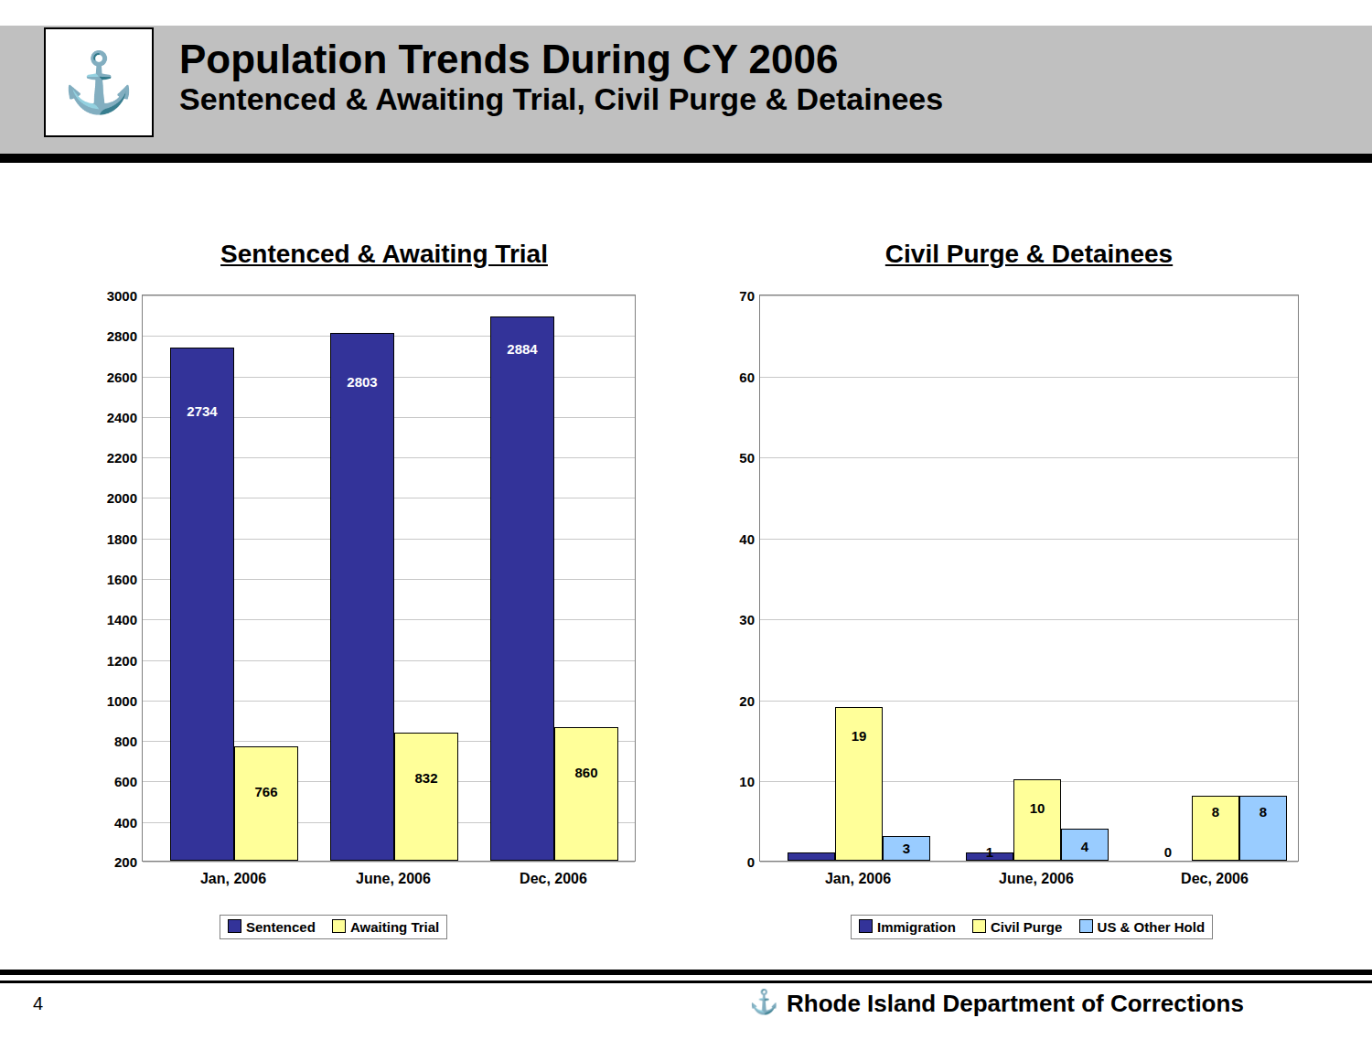⚓
Population Trends During CY 2006 Sentenced & Awaiting Trial, Civil Purge & Detainees
Sentenced & Awaiting Trial
Civil Purge & Detainees
3000
2800
2600
2400
2200
2000
1800
1600
1400
1200
1000
800
600
400
200
2734
766
2803
832
2884
860
Jan, 2006
June, 2006
Dec, 2006
Sentenced Awaiting Trial
70
60
50
40
30
20
10
0
19
3
1
10
4
0
8
8
Jan, 2006
June, 2006
Dec, 2006
Immigration Civil Purge US & Other Hold
4
⚓
Rhode Island Department of Corrections